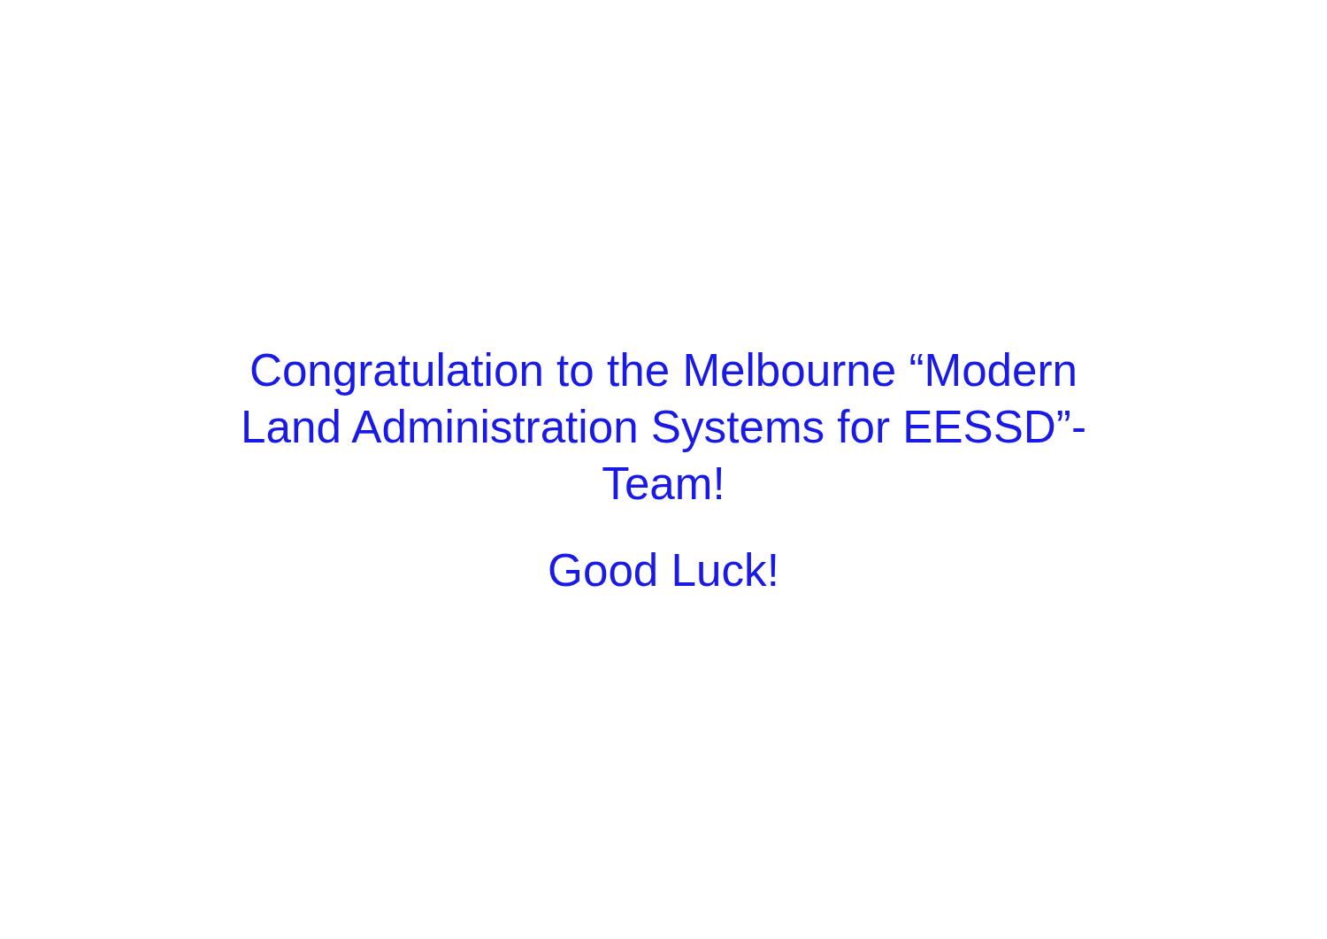Congratulation to the Melbourne “Modern Land Administration Systems for EESSD”-Team!
Good Luck!